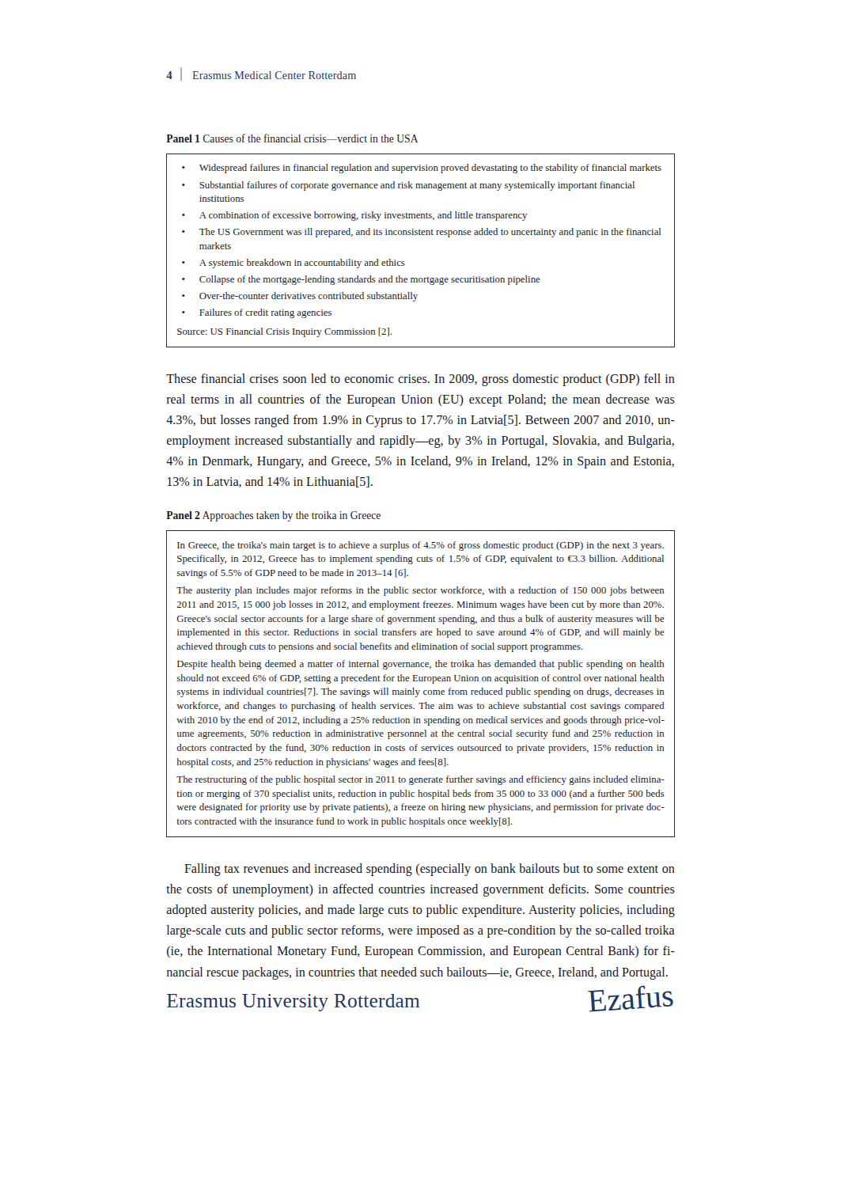4 Erasmus Medical Center Rotterdam
Panel 1 Causes of the financial crisis—verdict in the USA
Widespread failures in financial regulation and supervision proved devastating to the stability of financial markets
Substantial failures of corporate governance and risk management at many systemically important financial institutions
A combination of excessive borrowing, risky investments, and little transparency
The US Government was ill prepared, and its inconsistent response added to uncertainty and panic in the financial markets
A systemic breakdown in accountability and ethics
Collapse of the mortgage-lending standards and the mortgage securitisation pipeline
Over-the-counter derivatives contributed substantially
Failures of credit rating agencies
Source: US Financial Crisis Inquiry Commission [2].
These financial crises soon led to economic crises. In 2009, gross domestic product (GDP) fell in real terms in all countries of the European Union (EU) except Poland; the mean decrease was 4.3%, but losses ranged from 1.9% in Cyprus to 17.7% in Latvia[5]. Between 2007 and 2010, unemployment increased substantially and rapidly—eg, by 3% in Portugal, Slovakia, and Bulgaria, 4% in Denmark, Hungary, and Greece, 5% in Iceland, 9% in Ireland, 12% in Spain and Estonia, 13% in Latvia, and 14% in Lithuania[5].
Panel 2 Approaches taken by the troika in Greece
In Greece, the troika's main target is to achieve a surplus of 4.5% of gross domestic product (GDP) in the next 3 years. Specifically, in 2012, Greece has to implement spending cuts of 1.5% of GDP, equivalent to €3.3 billion. Additional savings of 5.5% of GDP need to be made in 2013–14 [6].
The austerity plan includes major reforms in the public sector workforce, with a reduction of 150 000 jobs between 2011 and 2015, 15 000 job losses in 2012, and employment freezes. Minimum wages have been cut by more than 20%. Greece's social sector accounts for a large share of government spending, and thus a bulk of austerity measures will be implemented in this sector. Reductions in social transfers are hoped to save around 4% of GDP, and will mainly be achieved through cuts to pensions and social benefits and elimination of social support programmes.
Despite health being deemed a matter of internal governance, the troika has demanded that public spending on health should not exceed 6% of GDP, setting a precedent for the European Union on acquisition of control over national health systems in individual countries[7]. The savings will mainly come from reduced public spending on drugs, decreases in workforce, and changes to purchasing of health services. The aim was to achieve substantial cost savings compared with 2010 by the end of 2012, including a 25% reduction in spending on medical services and goods through price-volume agreements, 50% reduction in administrative personnel at the central social security fund and 25% reduction in doctors contracted by the fund, 30% reduction in costs of services outsourced to private providers, 15% reduction in hospital costs, and 25% reduction in physicians' wages and fees[8].
The restructuring of the public hospital sector in 2011 to generate further savings and efficiency gains included elimination or merging of 370 specialist units, reduction in public hospital beds from 35 000 to 33 000 (and a further 500 beds were designated for priority use by private patients), a freeze on hiring new physicians, and permission for private doctors contracted with the insurance fund to work in public hospitals once weekly[8].
Falling tax revenues and increased spending (especially on bank bailouts but to some extent on the costs of unemployment) in affected countries increased government deficits. Some countries adopted austerity policies, and made large cuts to public expenditure. Austerity policies, including large-scale cuts and public sector reforms, were imposed as a pre-condition by the so-called troika (ie, the International Monetary Fund, European Commission, and European Central Bank) for financial rescue packages, in countries that needed such bailouts—ie, Greece, Ireland, and Portugal.
Erasmus University Rotterdam
Ezafus